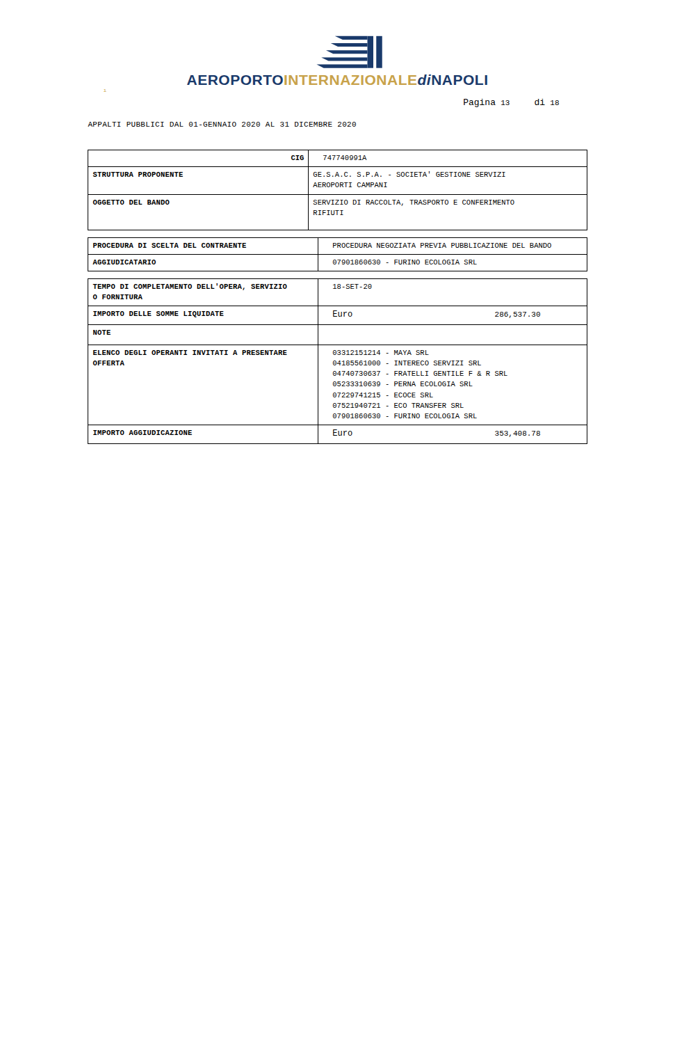AEROPORTO INTERNAZIONALE di NAPOLI
ı
Pagina 13 di 18
APPALTI PUBBLICI DAL 01-GENNAIO 2020 AL 31 DICEMBRE 2020
| CIG | 747740991A |
| STRUTTURA PROPONENTE | GE.S.A.C. S.P.A. - SOCIETA' GESTIONE SERVIZI AEROPORTI CAMPANI |
| OGGETTO DEL BANDO | SERVIZIO DI RACCOLTA, TRASPORTO E CONFERIMENTO RIFIUTI |
| PROCEDURA DI SCELTA DEL CONTRAENTE | PROCEDURA NEGOZIATA PREVIA PUBBLICAZIONE DEL BANDO |
| AGGIUDICATARIO | 07901860630 - FURINO ECOLOGIA SRL |
| TEMPO DI COMPLETAMENTO DELL'OPERA, SERVIZIO O FORNITURA | 18-SET-20 |
| IMPORTO DELLE SOMME LIQUIDATE | Euro 286,537.30 |
| NOTE | |
| ELENCO DEGLI OPERANTI INVITATI A PRESENTARE OFFERTA | 03312151214 - MAYA SRL 04185561000 - INTERECO SERVIZI SRL 04740730637 - FRATELLI GENTILE F & R SRL 05233310639 - PERNA ECOLOGIA SRL 07229741215 - ECOCE SRL 07521940721 - ECO TRANSFER SRL 07901860630 - FURINO ECOLOGIA SRL |
| IMPORTO AGGIUDICAZIONE | Euro 353,408.78 |